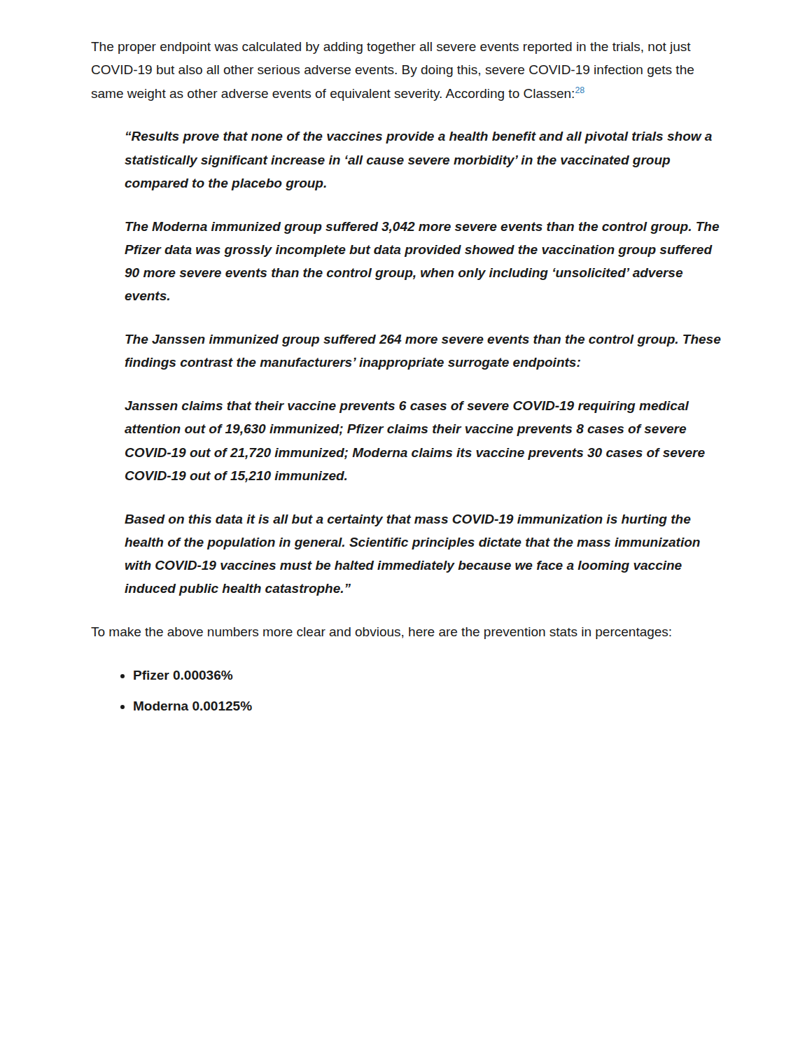The proper endpoint was calculated by adding together all severe events reported in the trials, not just COVID-19 but also all other serious adverse events. By doing this, severe COVID-19 infection gets the same weight as other adverse events of equivalent severity. According to Classen:28
“Results prove that none of the vaccines provide a health benefit and all pivotal trials show a statistically significant increase in ‘all cause severe morbidity’ in the vaccinated group compared to the placebo group.
The Moderna immunized group suffered 3,042 more severe events than the control group. The Pfizer data was grossly incomplete but data provided showed the vaccination group suffered 90 more severe events than the control group, when only including ‘unsolicited’ adverse events.
The Janssen immunized group suffered 264 more severe events than the control group. These findings contrast the manufacturers’ inappropriate surrogate endpoints:
Janssen claims that their vaccine prevents 6 cases of severe COVID-19 requiring medical attention out of 19,630 immunized; Pfizer claims their vaccine prevents 8 cases of severe COVID-19 out of 21,720 immunized; Moderna claims its vaccine prevents 30 cases of severe COVID-19 out of 15,210 immunized.
Based on this data it is all but a certainty that mass COVID-19 immunization is hurting the health of the population in general. Scientific principles dictate that the mass immunization with COVID-19 vaccines must be halted immediately because we face a looming vaccine induced public health catastrophe.”
To make the above numbers more clear and obvious, here are the prevention stats in percentages:
Pfizer 0.00036%
Moderna 0.00125%